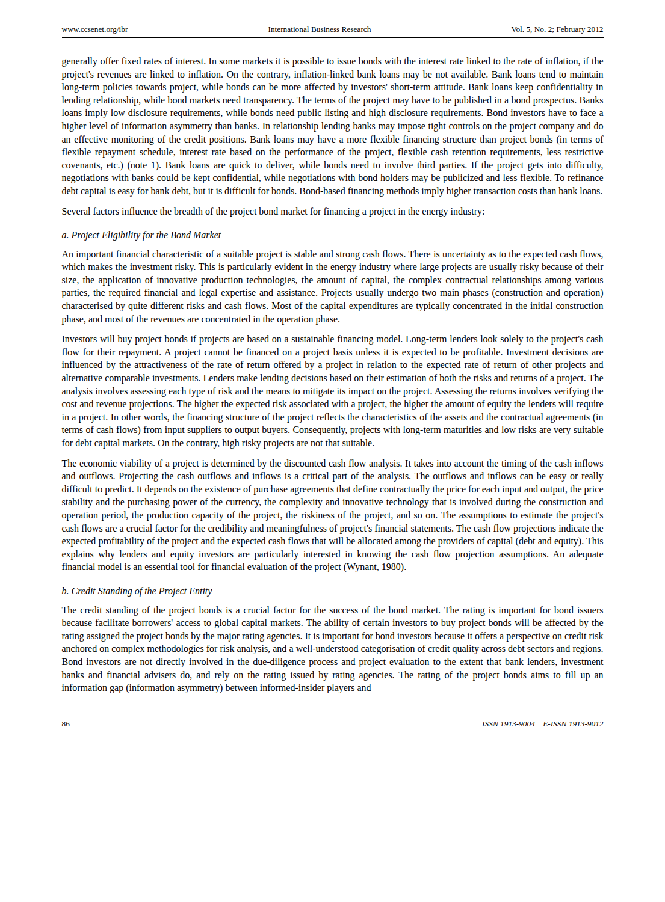www.ccsenet.org/ibr International Business Research Vol. 5, No. 2; February 2012
generally offer fixed rates of interest. In some markets it is possible to issue bonds with the interest rate linked to the rate of inflation, if the project's revenues are linked to inflation. On the contrary, inflation-linked bank loans may be not available. Bank loans tend to maintain long-term policies towards project, while bonds can be more affected by investors' short-term attitude. Bank loans keep confidentiality in lending relationship, while bond markets need transparency. The terms of the project may have to be published in a bond prospectus. Banks loans imply low disclosure requirements, while bonds need public listing and high disclosure requirements. Bond investors have to face a higher level of information asymmetry than banks. In relationship lending banks may impose tight controls on the project company and do an effective monitoring of the credit positions. Bank loans may have a more flexible financing structure than project bonds (in terms of flexible repayment schedule, interest rate based on the performance of the project, flexible cash retention requirements, less restrictive covenants, etc.) (note 1). Bank loans are quick to deliver, while bonds need to involve third parties. If the project gets into difficulty, negotiations with banks could be kept confidential, while negotiations with bond holders may be publicized and less flexible. To refinance debt capital is easy for bank debt, but it is difficult for bonds. Bond-based financing methods imply higher transaction costs than bank loans.
Several factors influence the breadth of the project bond market for financing a project in the energy industry:
a. Project Eligibility for the Bond Market
An important financial characteristic of a suitable project is stable and strong cash flows. There is uncertainty as to the expected cash flows, which makes the investment risky. This is particularly evident in the energy industry where large projects are usually risky because of their size, the application of innovative production technologies, the amount of capital, the complex contractual relationships among various parties, the required financial and legal expertise and assistance. Projects usually undergo two main phases (construction and operation) characterised by quite different risks and cash flows. Most of the capital expenditures are typically concentrated in the initial construction phase, and most of the revenues are concentrated in the operation phase.
Investors will buy project bonds if projects are based on a sustainable financing model. Long-term lenders look solely to the project's cash flow for their repayment. A project cannot be financed on a project basis unless it is expected to be profitable. Investment decisions are influenced by the attractiveness of the rate of return offered by a project in relation to the expected rate of return of other projects and alternative comparable investments. Lenders make lending decisions based on their estimation of both the risks and returns of a project. The analysis involves assessing each type of risk and the means to mitigate its impact on the project. Assessing the returns involves verifying the cost and revenue projections. The higher the expected risk associated with a project, the higher the amount of equity the lenders will require in a project. In other words, the financing structure of the project reflects the characteristics of the assets and the contractual agreements (in terms of cash flows) from input suppliers to output buyers. Consequently, projects with long-term maturities and low risks are very suitable for debt capital markets. On the contrary, high risky projects are not that suitable.
The economic viability of a project is determined by the discounted cash flow analysis. It takes into account the timing of the cash inflows and outflows. Projecting the cash outflows and inflows is a critical part of the analysis. The outflows and inflows can be easy or really difficult to predict. It depends on the existence of purchase agreements that define contractually the price for each input and output, the price stability and the purchasing power of the currency, the complexity and innovative technology that is involved during the construction and operation period, the production capacity of the project, the riskiness of the project, and so on. The assumptions to estimate the project's cash flows are a crucial factor for the credibility and meaningfulness of project's financial statements. The cash flow projections indicate the expected profitability of the project and the expected cash flows that will be allocated among the providers of capital (debt and equity). This explains why lenders and equity investors are particularly interested in knowing the cash flow projection assumptions. An adequate financial model is an essential tool for financial evaluation of the project (Wynant, 1980).
b. Credit Standing of the Project Entity
The credit standing of the project bonds is a crucial factor for the success of the bond market. The rating is important for bond issuers because facilitate borrowers' access to global capital markets. The ability of certain investors to buy project bonds will be affected by the rating assigned the project bonds by the major rating agencies. It is important for bond investors because it offers a perspective on credit risk anchored on complex methodologies for risk analysis, and a well-understood categorisation of credit quality across debt sectors and regions. Bond investors are not directly involved in the due-diligence process and project evaluation to the extent that bank lenders, investment banks and financial advisers do, and rely on the rating issued by rating agencies. The rating of the project bonds aims to fill up an information gap (information asymmetry) between informed-insider players and
86 ISSN 1913-9004 E-ISSN 1913-9012